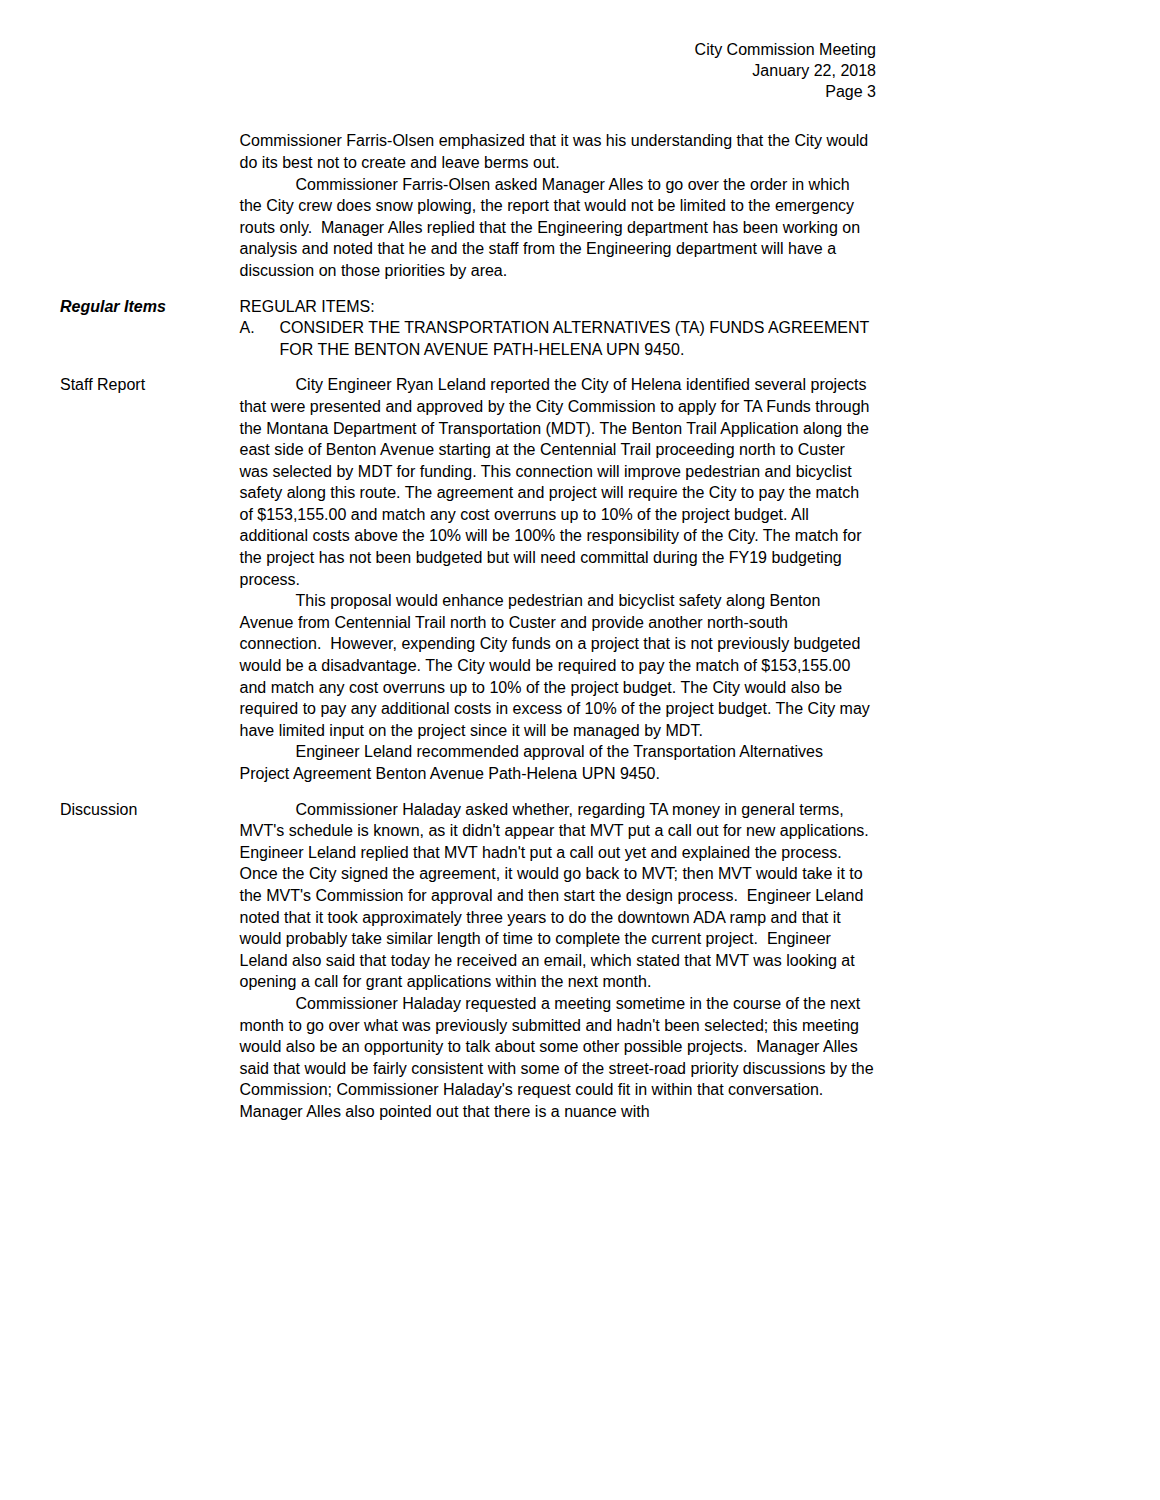City Commission Meeting
January 22, 2018
Page 3
Commissioner Farris-Olsen emphasized that it was his understanding that the City would do its best not to create and leave berms out.
Commissioner Farris-Olsen asked Manager Alles to go over the order in which the City crew does snow plowing, the report that would not be limited to the emergency routs only. Manager Alles replied that the Engineering department has been working on analysis and noted that he and the staff from the Engineering department will have a discussion on those priorities by area.
Regular Items
REGULAR ITEMS:
A. CONSIDER THE TRANSPORTATION ALTERNATIVES (TA) FUNDS AGREEMENT FOR THE BENTON AVENUE PATH-HELENA UPN 9450.
Staff Report
City Engineer Ryan Leland reported the City of Helena identified several projects that were presented and approved by the City Commission to apply for TA Funds through the Montana Department of Transportation (MDT). The Benton Trail Application along the east side of Benton Avenue starting at the Centennial Trail proceeding north to Custer was selected by MDT for funding. This connection will improve pedestrian and bicyclist safety along this route. The agreement and project will require the City to pay the match of $153,155.00 and match any cost overruns up to 10% of the project budget. All additional costs above the 10% will be 100% the responsibility of the City. The match for the project has not been budgeted but will need committal during the FY19 budgeting process.
This proposal would enhance pedestrian and bicyclist safety along Benton Avenue from Centennial Trail north to Custer and provide another north-south connection. However, expending City funds on a project that is not previously budgeted would be a disadvantage. The City would be required to pay the match of $153,155.00 and match any cost overruns up to 10% of the project budget. The City would also be required to pay any additional costs in excess of 10% of the project budget. The City may have limited input on the project since it will be managed by MDT.
Engineer Leland recommended approval of the Transportation Alternatives Project Agreement Benton Avenue Path-Helena UPN 9450.
Discussion
Commissioner Haladay asked whether, regarding TA money in general terms, MVT's schedule is known, as it didn't appear that MVT put a call out for new applications. Engineer Leland replied that MVT hadn't put a call out yet and explained the process. Once the City signed the agreement, it would go back to MVT; then MVT would take it to the MVT's Commission for approval and then start the design process. Engineer Leland noted that it took approximately three years to do the downtown ADA ramp and that it would probably take similar length of time to complete the current project. Engineer Leland also said that today he received an email, which stated that MVT was looking at opening a call for grant applications within the next month.
Commissioner Haladay requested a meeting sometime in the course of the next month to go over what was previously submitted and hadn't been selected; this meeting would also be an opportunity to talk about some other possible projects. Manager Alles said that would be fairly consistent with some of the street-road priority discussions by the Commission; Commissioner Haladay's request could fit in within that conversation. Manager Alles also pointed out that there is a nuance with